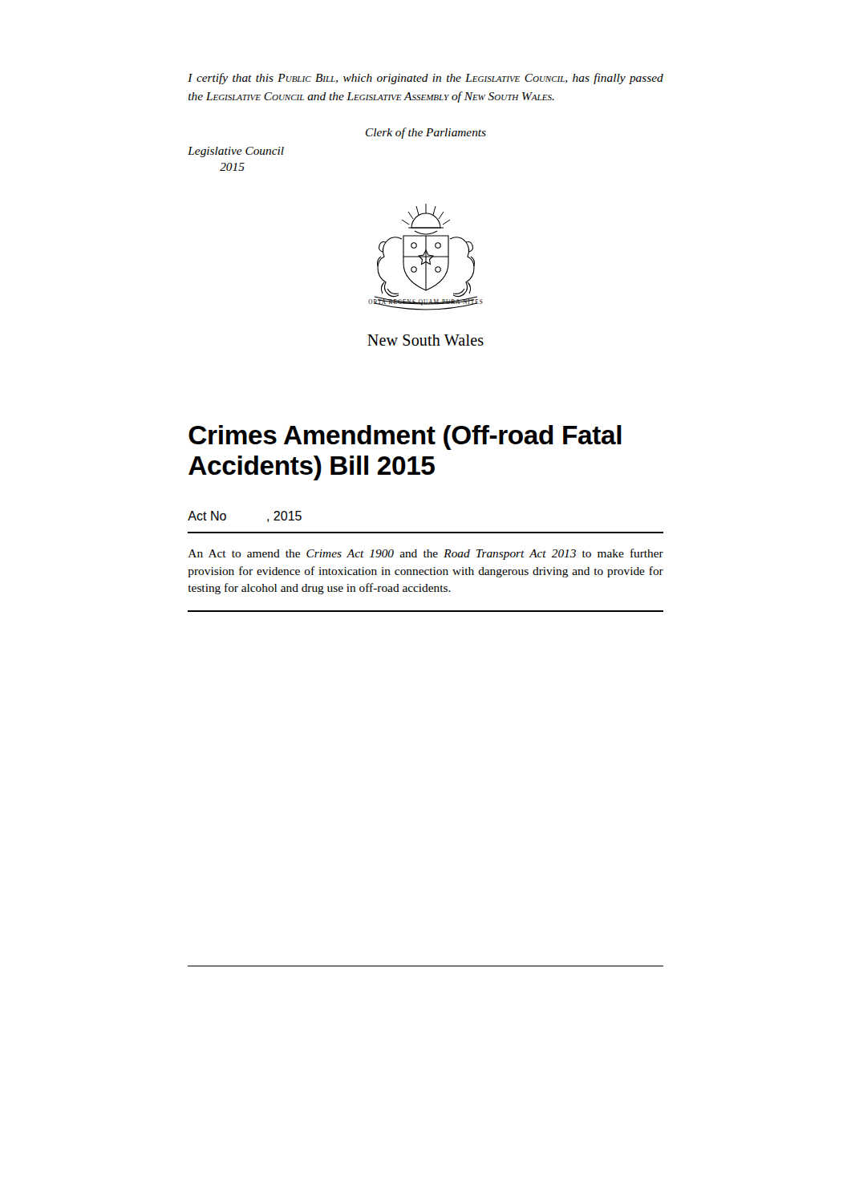I certify that this Public Bill, which originated in the Legislative Council, has finally passed the Legislative Council and the Legislative Assembly of New South Wales.
Clerk of the Parliaments
Legislative Council2015
ORTA RECENS QUAM PURA NITES
New South Wales
Crimes Amendment (Off-road Fatal Accidents) Bill 2015
Act No , 2015
An Act to amend the Crimes Act 1900 and the Road Transport Act 2013 to make further provision for evidence of intoxication in connection with dangerous driving and to provide for testing for alcohol and drug use in off-road accidents.